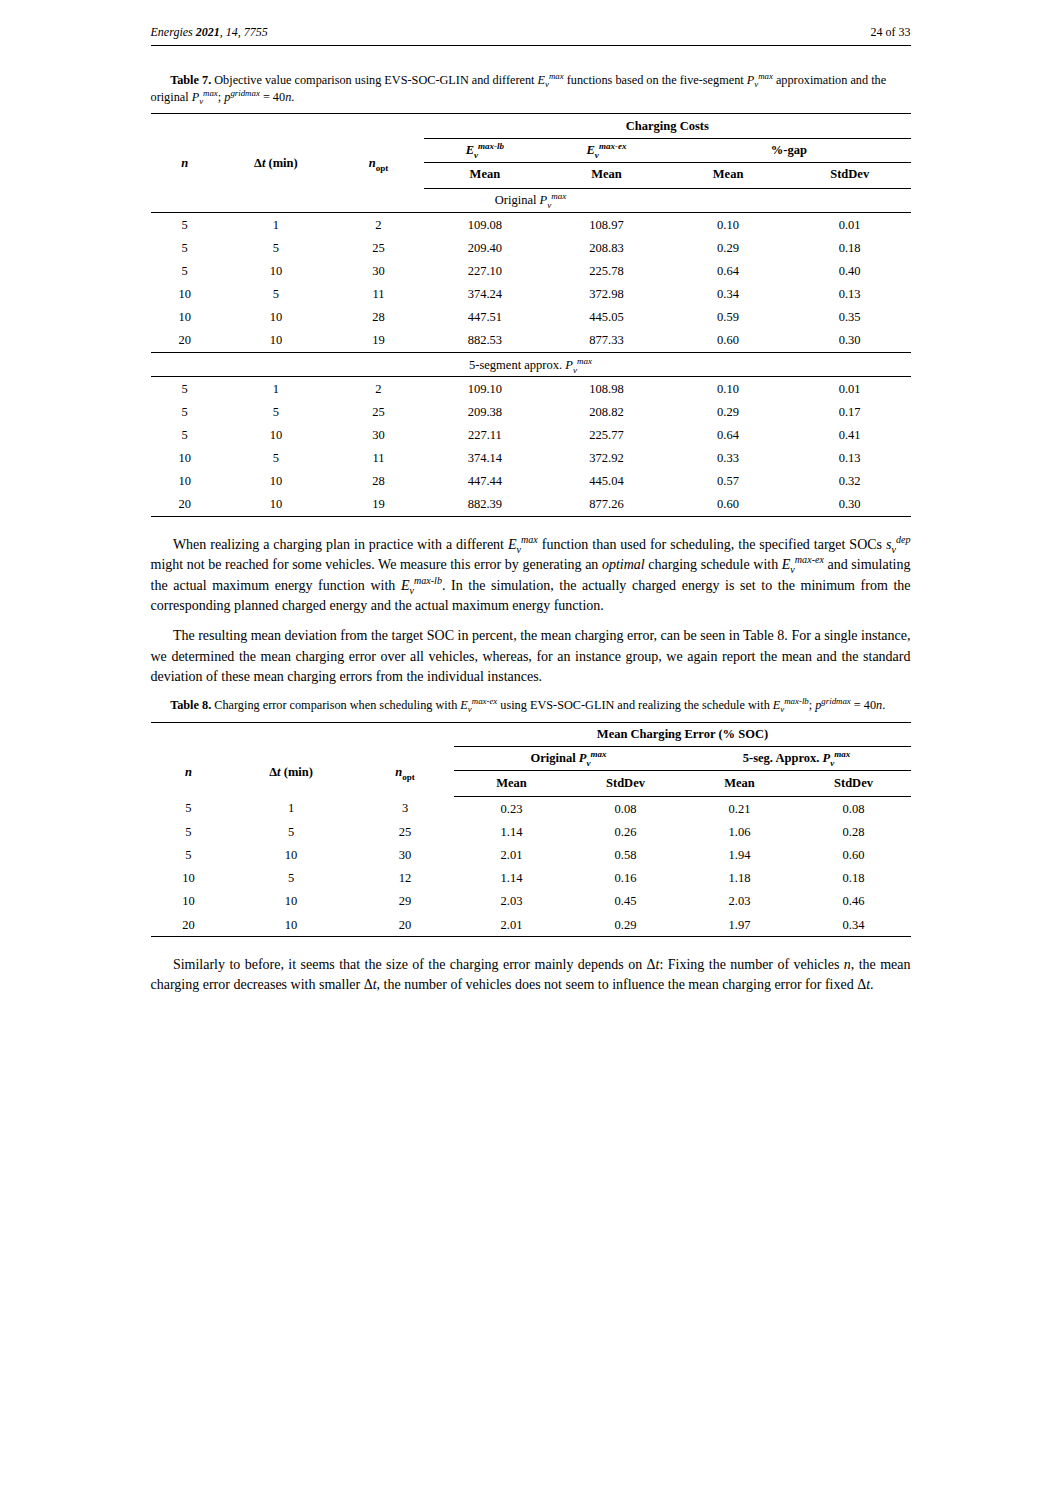Energies 2021, 14, 7755
24 of 33
Table 7. Objective value comparison using EVS-SOC-GLIN and different Evmax functions based on the five-segment Pvmax approximation and the original Pvmax; pgridmax = 40n.
| | Charging Costs |
| n | Δ t (min) | n opt | E v max-lb | E v max-ex | %-gap |
| Mean | Mean | Mean | StdDev |
| Original P v max |
| 5 | 1 | 2 | 109.08 | 108.97 | 0.10 | 0.01 |
| 5 | 5 | 25 | 209.40 | 208.83 | 0.29 | 0.18 |
| 5 | 10 | 30 | 227.10 | 225.78 | 0.64 | 0.40 |
| 10 | 5 | 11 | 374.24 | 372.98 | 0.34 | 0.13 |
| 10 | 10 | 28 | 447.51 | 445.05 | 0.59 | 0.35 |
| 20 | 10 | 19 | 882.53 | 877.33 | 0.60 | 0.30 |
| 5-segment approx. P v max |
| 5 | 1 | 2 | 109.10 | 108.98 | 0.10 | 0.01 |
| 5 | 5 | 25 | 209.38 | 208.82 | 0.29 | 0.17 |
| 5 | 10 | 30 | 227.11 | 225.77 | 0.64 | 0.41 |
| 10 | 5 | 11 | 374.14 | 372.92 | 0.33 | 0.13 |
| 10 | 10 | 28 | 447.44 | 445.04 | 0.57 | 0.32 |
| 20 | 10 | 19 | 882.39 | 877.26 | 0.60 | 0.30 |
When realizing a charging plan in practice with a different Evmax function than used for scheduling, the specified target SOCs svdep might not be reached for some vehicles. We measure this error by generating an optimal charging schedule with Evmax-ex and simulating the actual maximum energy function with Evmax-lb. In the simulation, the actually charged energy is set to the minimum from the corresponding planned charged energy and the actual maximum energy function.
The resulting mean deviation from the target SOC in percent, the mean charging error, can be seen in Table 8. For a single instance, we determined the mean charging error over all vehicles, whereas, for an instance group, we again report the mean and the standard deviation of these mean charging errors from the individual instances.
Table 8. Charging error comparison when scheduling with Evmax-ex using EVS-SOC-GLIN and realizing the schedule with Evmax-lb; pgridmax = 40n.
| | Mean Charging Error (% SOC) |
| n | Δ t (min) | n opt | Original P v max | 5-seg. Approx. P v max |
| Mean | StdDev | Mean | StdDev |
| 5 | 1 | 3 | 0.23 | 0.08 | 0.21 | 0.08 |
| 5 | 5 | 25 | 1.14 | 0.26 | 1.06 | 0.28 |
| 5 | 10 | 30 | 2.01 | 0.58 | 1.94 | 0.60 |
| 10 | 5 | 12 | 1.14 | 0.16 | 1.18 | 0.18 |
| 10 | 10 | 29 | 2.03 | 0.45 | 2.03 | 0.46 |
| 20 | 10 | 20 | 2.01 | 0.29 | 1.97 | 0.34 |
Similarly to before, it seems that the size of the charging error mainly depends on Δt: Fixing the number of vehicles n, the mean charging error decreases with smaller Δt, the number of vehicles does not seem to influence the mean charging error for fixed Δt.